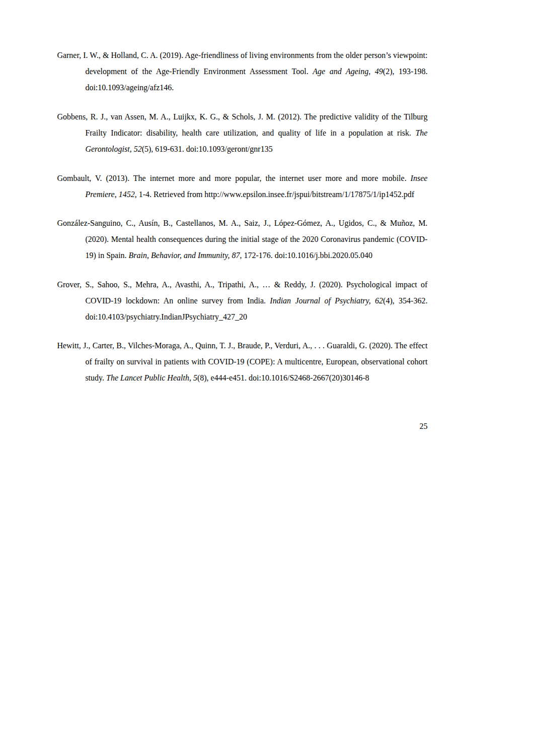Garner, I. W., & Holland, C. A. (2019). Age-friendliness of living environments from the older person’s viewpoint: development of the Age-Friendly Environment Assessment Tool. Age and Ageing, 49(2), 193-198. doi:10.1093/ageing/afz146.
Gobbens, R. J., van Assen, M. A., Luijkx, K. G., & Schols, J. M. (2012). The predictive validity of the Tilburg Frailty Indicator: disability, health care utilization, and quality of life in a population at risk. The Gerontologist, 52(5), 619-631. doi:10.1093/geront/gnr135
Gombault, V. (2013). The internet more and more popular, the internet user more and more mobile. Insee Premiere, 1452, 1-4. Retrieved from http://www.epsilon.insee.fr/jspui/bitstream/1/17875/1/ip1452.pdf
González-Sanguino, C., Ausín, B., Castellanos, M. A., Saiz, J., López-Gómez, A., Ugidos, C., & Muñoz, M. (2020). Mental health consequences during the initial stage of the 2020 Coronavirus pandemic (COVID-19) in Spain. Brain, Behavior, and Immunity, 87, 172-176. doi:10.1016/j.bbi.2020.05.040
Grover, S., Sahoo, S., Mehra, A., Avasthi, A., Tripathi, A., … & Reddy, J. (2020). Psychological impact of COVID-19 lockdown: An online survey from India. Indian Journal of Psychiatry, 62(4), 354-362. doi:10.4103/psychiatry.IndianJPsychiatry_427_20
Hewitt, J., Carter, B., Vilches-Moraga, A., Quinn, T. J., Braude, P., Verduri, A., . . . Guaraldi, G. (2020). The effect of frailty on survival in patients with COVID-19 (COPE): A multicentre, European, observational cohort study. The Lancet Public Health, 5(8), e444-e451. doi:10.1016/S2468-2667(20)30146-8
25